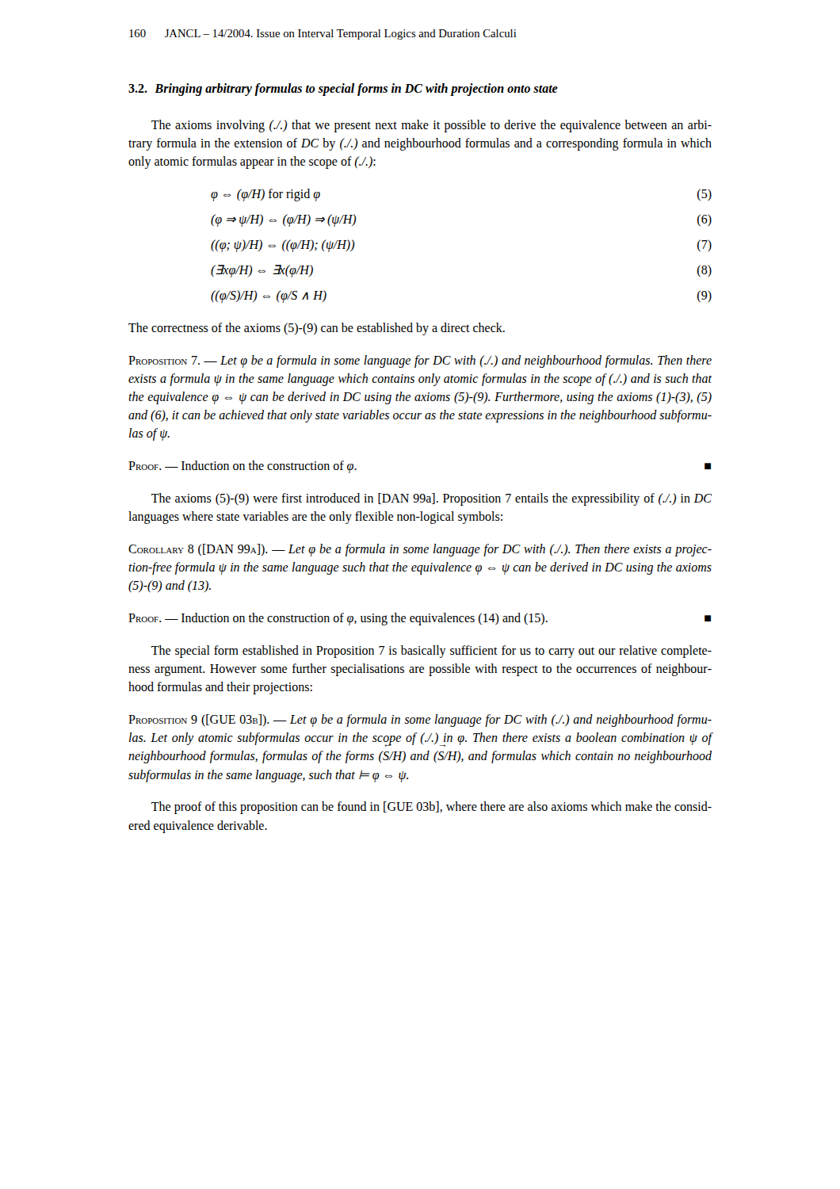160 JANCL – 14/2004. Issue on Interval Temporal Logics and Duration Calculi
3.2. Bringing arbitrary formulas to special forms in DC with projection onto state
The axioms involving (./.) that we present next make it possible to derive the equivalence between an arbitrary formula in the extension of DC by (./.) and neighbourhood formulas and a corresponding formula in which only atomic formulas appear in the scope of (./.):
φ ⇔ (φ/H) for rigid φ (5)
(φ ⇒ ψ/H) ⇔ (φ/H) ⇒ (ψ/H) (6)
((φ; ψ)/H) ⇔ ((φ/H); (ψ/H)) (7)
(∃xφ/H) ⇔ ∃x(φ/H) (8)
((φ/S)/H) ⇔ (φ/S ∧ H) (9)
The correctness of the axioms (5)-(9) can be established by a direct check.
Proposition 7. — Let φ be a formula in some language for DC with (./.) and neighbourhood formulas. Then there exists a formula ψ in the same language which contains only atomic formulas in the scope of (./.) and is such that the equivalence φ ⇔ ψ can be derived in DC using the axioms (5)-(9). Furthermore, using the axioms (1)-(3), (5) and (6), it can be achieved that only state variables occur as the state expressions in the neighbourhood subformulas of ψ.
■ Proof. — Induction on the construction of φ.
The axioms (5)-(9) were first introduced in [DAN 99a]. Proposition 7 entails the expressibility of (./.) in DC languages where state variables are the only flexible non-logical symbols:
Corollary 8 ([DAN 99a]). — Let φ be a formula in some language for DC with (./.). Then there exists a projection-free formula ψ in the same language such that the equivalence φ ⇔ ψ can be derived in DC using the axioms (5)-(9) and (13).
■ Proof. — Induction on the construction of φ, using the equivalences (14) and (15).
The special form established in Proposition 7 is basically sufficient for us to carry out our relative completeness argument. However some further specialisations are possible with respect to the occurrences of neighbourhood formulas and their projections:
Proposition 9 ([GUE 03b]). — Let φ be a formula in some language for DC with (./.) and neighbourhood formulas. Let only atomic subformulas occur in the scope of (./.) in φ. Then there exists a boolean combination ψ of neighbourhood formulas, formulas of the forms (←S/H) and (→S/H), and formulas which contain no neighbourhood subformulas in the same language, such that ⊨ φ ⇔ ψ.
The proof of this proposition can be found in [GUE 03b], where there are also axioms which make the considered equivalence derivable.